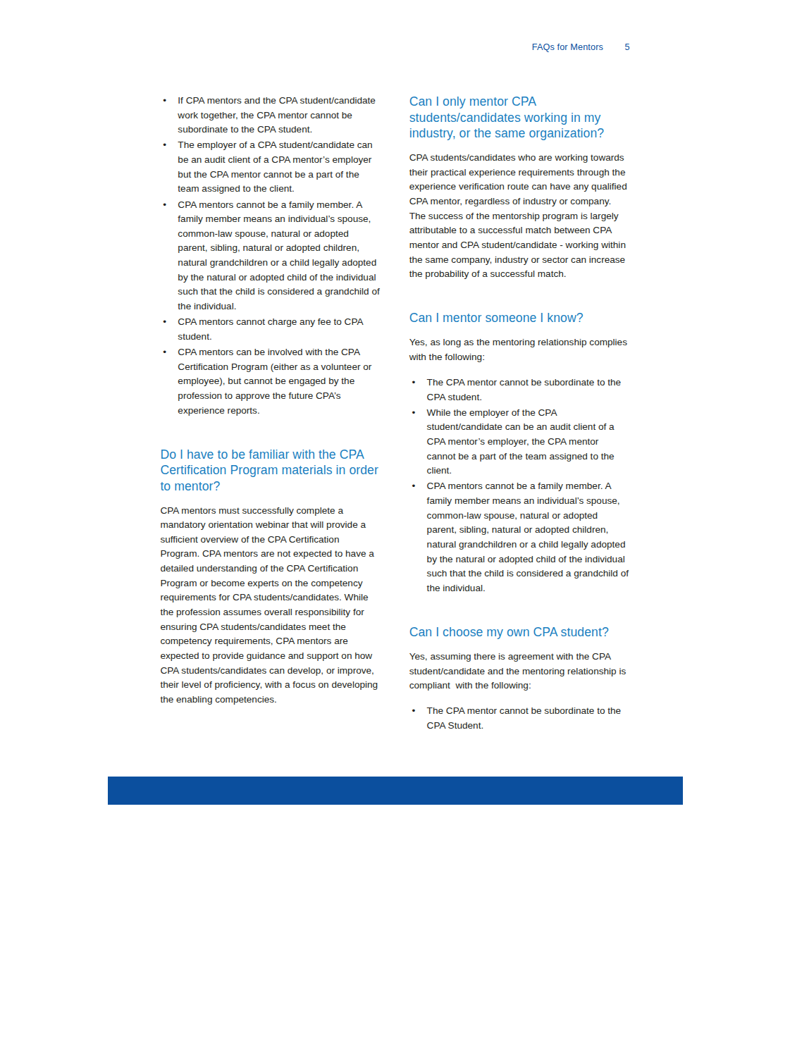FAQs for Mentors 5
If CPA mentors and the CPA student/candidate work together, the CPA mentor cannot be subordinate to the CPA student.
The employer of a CPA student/candidate can be an audit client of a CPA mentor’s employer but the CPA mentor cannot be a part of the team assigned to the client.
CPA mentors cannot be a family member. A family member means an individual’s spouse, common-law spouse, natural or adopted parent, sibling, natural or adopted children, natural grandchildren or a child legally adopted by the natural or adopted child of the individual such that the child is considered a grandchild of the individual.
CPA mentors cannot charge any fee to CPA student.
CPA mentors can be involved with the CPA Certification Program (either as a volunteer or employee), but cannot be engaged by the profession to approve the future CPA’s experience reports.
Do I have to be familiar with the CPA Certification Program materials in order to mentor?
CPA mentors must successfully complete a mandatory orientation webinar that will provide a sufficient overview of the CPA Certification Program. CPA mentors are not expected to have a detailed understanding of the CPA Certification Program or become experts on the competency requirements for CPA students/candidates. While the profession assumes overall responsibility for ensuring CPA students/candidates meet the competency requirements, CPA mentors are expected to provide guidance and support on how CPA students/candidates can develop, or improve, their level of proficiency, with a focus on developing the enabling competencies.
Can I only mentor CPA students/candidates working in my industry, or the same organization?
CPA students/candidates who are working towards their practical experience requirements through the experience verification route can have any qualified CPA mentor, regardless of industry or company. The success of the mentorship program is largely attributable to a successful match between CPA mentor and CPA student/candidate - working within the same company, industry or sector can increase the probability of a successful match.
Can I mentor someone I know?
Yes, as long as the mentoring relationship complies with the following:
The CPA mentor cannot be subordinate to the CPA student.
While the employer of the CPA student/candidate can be an audit client of a CPA mentor’s employer, the CPA mentor cannot be a part of the team assigned to the client.
CPA mentors cannot be a family member. A family member means an individual’s spouse, common-law spouse, natural or adopted parent, sibling, natural or adopted children, natural grandchildren or a child legally adopted by the natural or adopted child of the individual such that the child is considered a grandchild of the individual.
Can I choose my own CPA student?
Yes, assuming there is agreement with the CPA student/candidate and the mentoring relationship is compliant with the following:
The CPA mentor cannot be subordinate to the CPA Student.